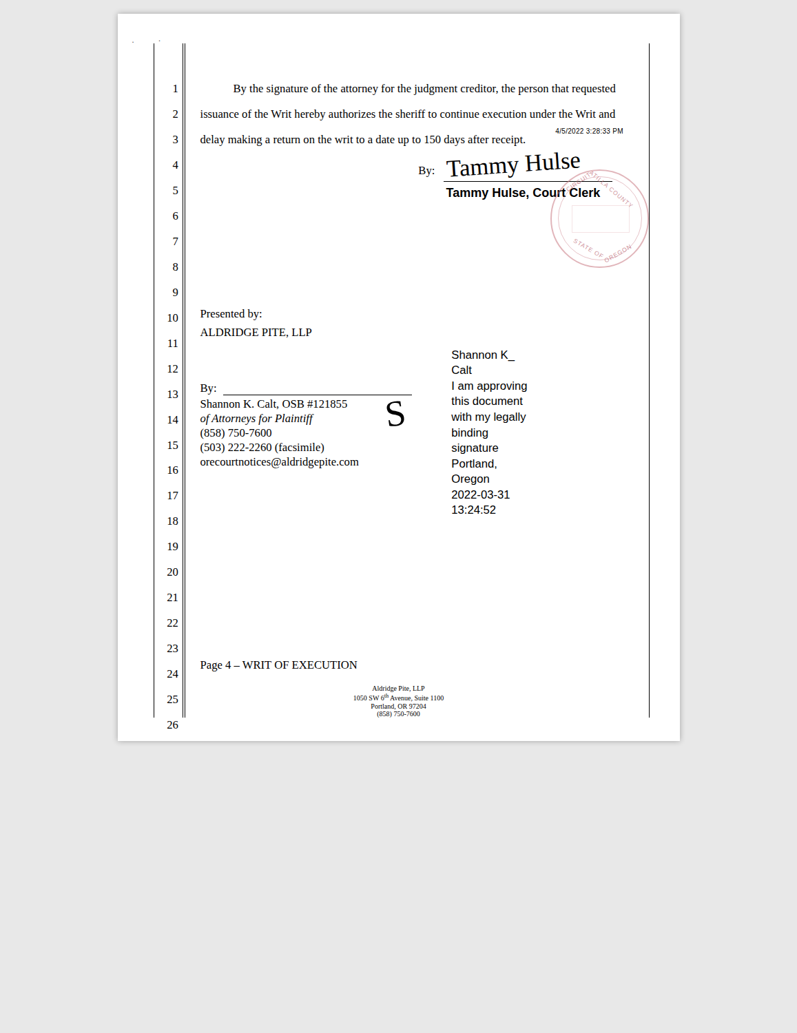.
.
1
2
3
4
5
6
7
8
9
10
11
12
13
14
15
16
17
18
19
20
21
22
23
24
25
26
By the signature of the attorney for the judgment creditor, the person that requested issuance of the Writ hereby authorizes the sheriff to continue execution under the Writ and delay making a return on the writ to a date up to 150 days after receipt.
4/5/2022 3:28:33 PM
By:
Tammy Hulse
Tammy Hulse, Court Clerk
CIRCUIT
UMATILLA COUNTY
STATE OF
OREGON
Presented by:
ALDRIDGE PITE, LLP
By:
Shannon K. Calt, OSB #121855
of Attorneys for Plaintiff
(858) 750-7600
(503) 222-2260 (facsimile)
orecourtnotices@aldridgepite.com
S
Shannon K_
Calt
I am approving
this document
with my legally
binding
signature
Portland,
Oregon
2022-03-31
13:24:52
Page 4 – WRIT OF EXECUTION
Aldridge Pite, LLP
1050 SW 6th Avenue, Suite 1100
Portland, OR 97204
(858) 750-7600